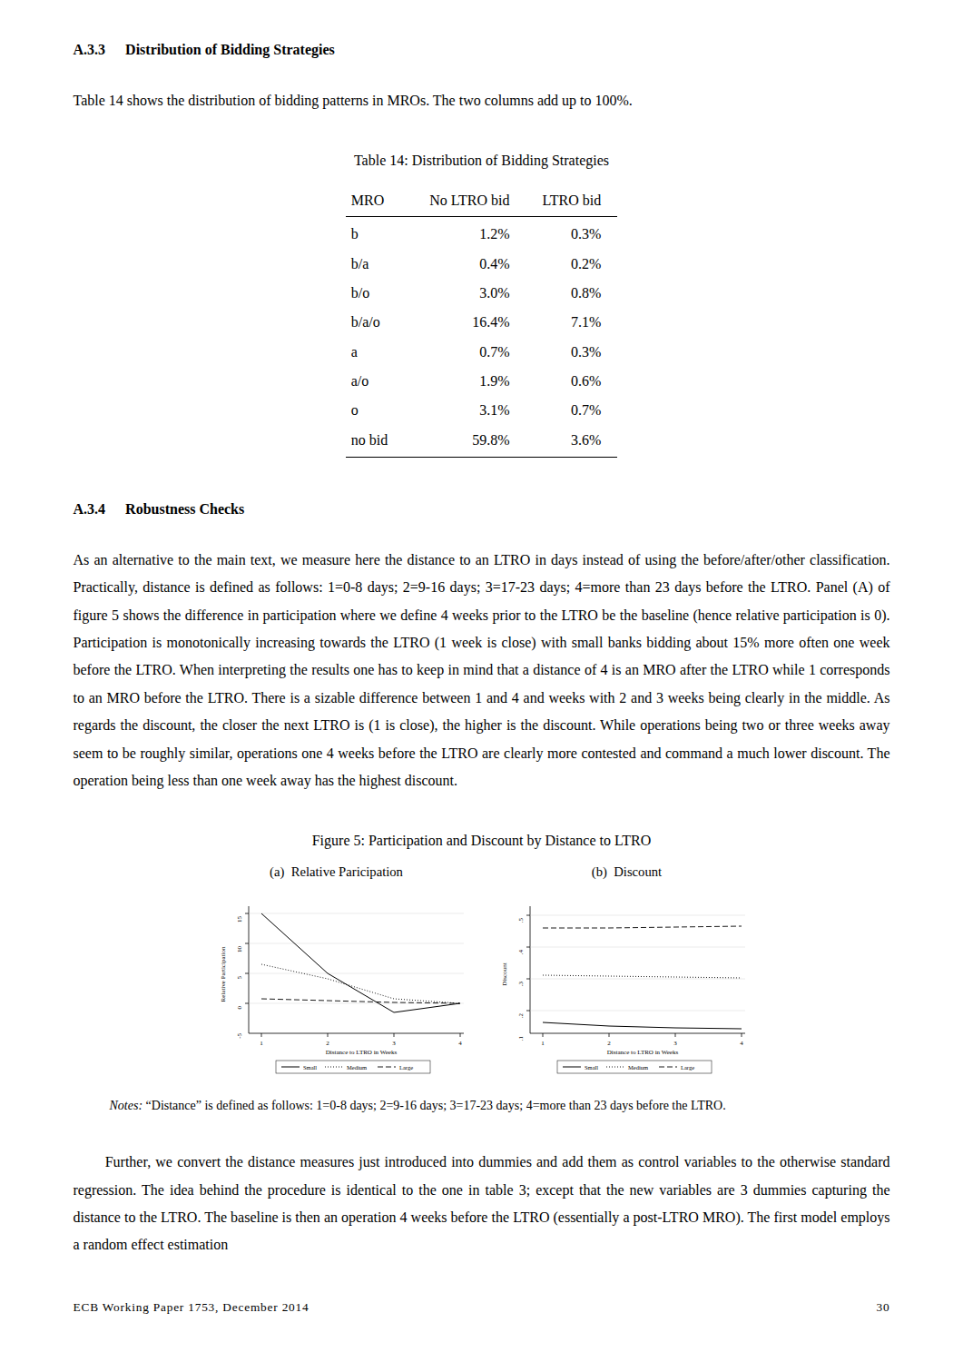A.3.3 Distribution of Bidding Strategies
Table 14 shows the distribution of bidding patterns in MROs. The two columns add up to 100%.
Table 14: Distribution of Bidding Strategies
| MRO | No LTRO bid | LTRO bid |
| --- | --- | --- |
| b | 1.2% | 0.3% |
| b/a | 0.4% | 0.2% |
| b/o | 3.0% | 0.8% |
| b/a/o | 16.4% | 7.1% |
| a | 0.7% | 0.3% |
| a/o | 1.9% | 0.6% |
| o | 3.1% | 0.7% |
| no bid | 59.8% | 3.6% |
A.3.4 Robustness Checks
As an alternative to the main text, we measure here the distance to an LTRO in days instead of using the before/after/other classification. Practically, distance is defined as follows: 1=0-8 days; 2=9-16 days; 3=17-23 days; 4=more than 23 days before the LTRO. Panel (A) of figure 5 shows the difference in participation where we define 4 weeks prior to the LTRO be the baseline (hence relative participation is 0). Participation is monotonically increasing towards the LTRO (1 week is close) with small banks bidding about 15% more often one week before the LTRO. When interpreting the results one has to keep in mind that a distance of 4 is an MRO after the LTRO while 1 corresponds to an MRO before the LTRO. There is a sizable difference between 1 and 4 and weeks with 2 and 3 weeks being clearly in the middle. As regards the discount, the closer the next LTRO is (1 is close), the higher is the discount. While operations being two or three weeks away seem to be roughly similar, operations one 4 weeks before the LTRO are clearly more contested and command a much lower discount. The operation being less than one week away has the highest discount.
Figure 5: Participation and Discount by Distance to LTRO
(a) Relative Paricipation (b) Discount
15 10 5 0 -5 Relative Participation 1 2 3 4 Distance to LTRO in Weeks Small Medium Large
.5 .4 .3 .2 .1 Discount 1 2 3 4 Distance to LTRO in Weeks Small Medium Large
Notes: “Distance” is defined as follows: 1=0-8 days; 2=9-16 days; 3=17-23 days; 4=more than 23 days before the LTRO.
Further, we convert the distance measures just introduced into dummies and add them as control variables to the otherwise standard regression. The idea behind the procedure is identical to the one in table 3; except that the new variables are 3 dummies capturing the distance to the LTRO. The baseline is then an operation 4 weeks before the LTRO (essentially a post-LTRO MRO). The first model employs a random effect estimation
ECB Working Paper 1753, December 2014
30